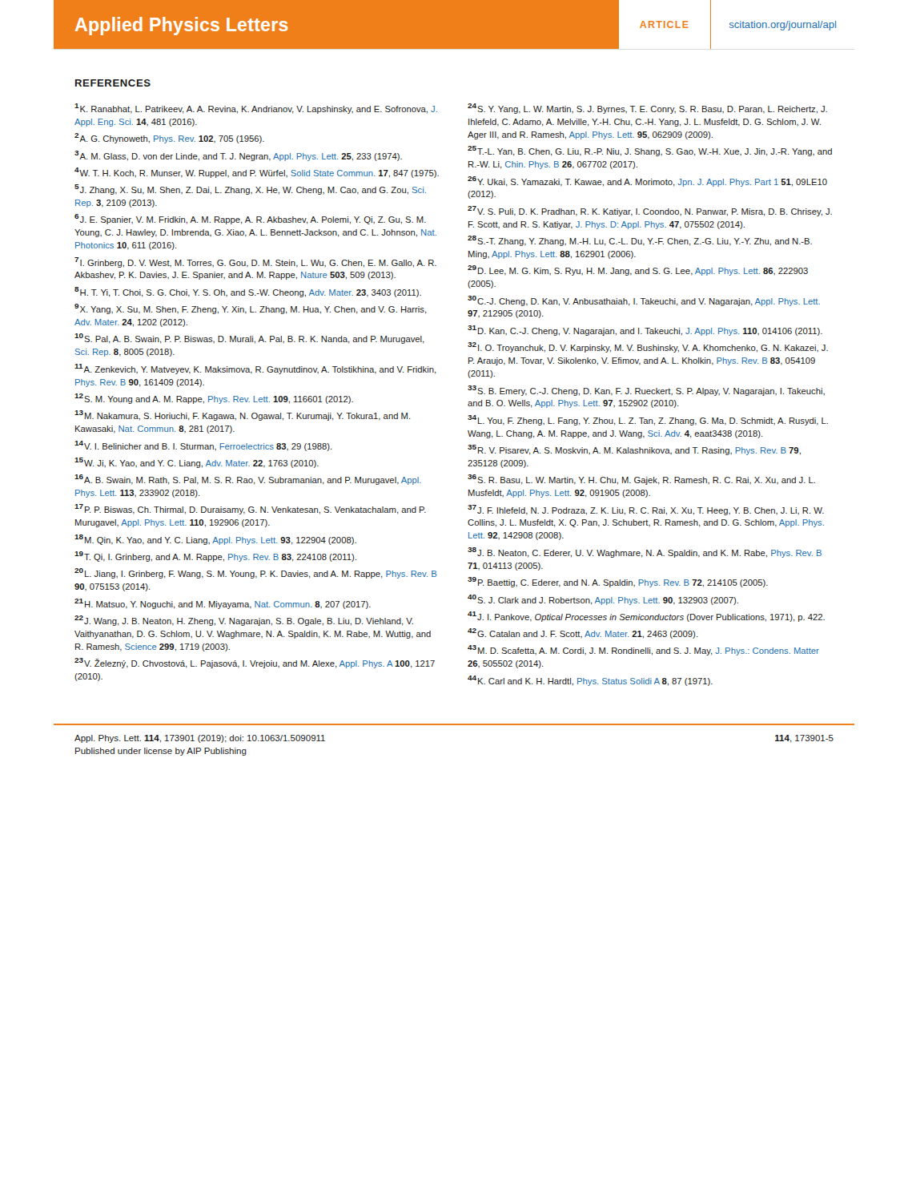Applied Physics Letters
ARTICLE
scitation.org/journal/apl
REFERENCES
K. Ranabhat, L. Patrikeev, A. A. Revina, K. Andrianov, V. Lapshinsky, and E. Sofronova, J. Appl. Eng. Sci. 14, 481 (2016).
A. G. Chynoweth, Phys. Rev. 102, 705 (1956).
A. M. Glass, D. von der Linde, and T. J. Negran, Appl. Phys. Lett. 25, 233 (1974).
W. T. H. Koch, R. Munser, W. Ruppel, and P. Würfel, Solid State Commun. 17, 847 (1975).
J. Zhang, X. Su, M. Shen, Z. Dai, L. Zhang, X. He, W. Cheng, M. Cao, and G. Zou, Sci. Rep. 3, 2109 (2013).
J. E. Spanier, V. M. Fridkin, A. M. Rappe, A. R. Akbashev, A. Polemi, Y. Qi, Z. Gu, S. M. Young, C. J. Hawley, D. Imbrenda, G. Xiao, A. L. Bennett-Jackson, and C. L. Johnson, Nat. Photonics 10, 611 (2016).
I. Grinberg, D. V. West, M. Torres, G. Gou, D. M. Stein, L. Wu, G. Chen, E. M. Gallo, A. R. Akbashev, P. K. Davies, J. E. Spanier, and A. M. Rappe, Nature 503, 509 (2013).
H. T. Yi, T. Choi, S. G. Choi, Y. S. Oh, and S.-W. Cheong, Adv. Mater. 23, 3403 (2011).
X. Yang, X. Su, M. Shen, F. Zheng, Y. Xin, L. Zhang, M. Hua, Y. Chen, and V. G. Harris, Adv. Mater. 24, 1202 (2012).
S. Pal, A. B. Swain, P. P. Biswas, D. Murali, A. Pal, B. R. K. Nanda, and P. Murugavel, Sci. Rep. 8, 8005 (2018).
A. Zenkevich, Y. Matveyev, K. Maksimova, R. Gaynutdinov, A. Tolstikhina, and V. Fridkin, Phys. Rev. B 90, 161409 (2014).
S. M. Young and A. M. Rappe, Phys. Rev. Lett. 109, 116601 (2012).
M. Nakamura, S. Horiuchi, F. Kagawa, N. Ogawal, T. Kurumaji, Y. Tokura1, and M. Kawasaki, Nat. Commun. 8, 281 (2017).
V. I. Belinicher and B. I. Sturman, Ferroelectrics 83, 29 (1988).
W. Ji, K. Yao, and Y. C. Liang, Adv. Mater. 22, 1763 (2010).
A. B. Swain, M. Rath, S. Pal, M. S. R. Rao, V. Subramanian, and P. Murugavel, Appl. Phys. Lett. 113, 233902 (2018).
P. P. Biswas, Ch. Thirmal, D. Duraisamy, G. N. Venkatesan, S. Venkatachalam, and P. Murugavel, Appl. Phys. Lett. 110, 192906 (2017).
M. Qin, K. Yao, and Y. C. Liang, Appl. Phys. Lett. 93, 122904 (2008).
T. Qi, I. Grinberg, and A. M. Rappe, Phys. Rev. B 83, 224108 (2011).
L. Jiang, I. Grinberg, F. Wang, S. M. Young, P. K. Davies, and A. M. Rappe, Phys. Rev. B 90, 075153 (2014).
H. Matsuo, Y. Noguchi, and M. Miyayama, Nat. Commun. 8, 207 (2017).
J. Wang, J. B. Neaton, H. Zheng, V. Nagarajan, S. B. Ogale, B. Liu, D. Viehland, V. Vaithyanathan, D. G. Schlom, U. V. Waghmare, N. A. Spaldin, K. M. Rabe, M. Wuttig, and R. Ramesh, Science 299, 1719 (2003).
V. Železný, D. Chvostová, L. Pajasová, I. Vrejoiu, and M. Alexe, Appl. Phys. A 100, 1217 (2010).
S. Y. Yang, L. W. Martin, S. J. Byrnes, T. E. Conry, S. R. Basu, D. Paran, L. Reichertz, J. Ihlefeld, C. Adamo, A. Melville, Y.-H. Chu, C.-H. Yang, J. L. Musfeldt, D. G. Schlom, J. W. Ager III, and R. Ramesh, Appl. Phys. Lett. 95, 062909 (2009).
T.-L. Yan, B. Chen, G. Liu, R.-P. Niu, J. Shang, S. Gao, W.-H. Xue, J. Jin, J.-R. Yang, and R.-W. Li, Chin. Phys. B 26, 067702 (2017).
Y. Ukai, S. Yamazaki, T. Kawae, and A. Morimoto, Jpn. J. Appl. Phys. Part 1 51, 09LE10 (2012).
V. S. Puli, D. K. Pradhan, R. K. Katiyar, I. Coondoo, N. Panwar, P. Misra, D. B. Chrisey, J. F. Scott, and R. S. Katiyar, J. Phys. D: Appl. Phys. 47, 075502 (2014).
S.-T. Zhang, Y. Zhang, M.-H. Lu, C.-L. Du, Y.-F. Chen, Z.-G. Liu, Y.-Y. Zhu, and N.-B. Ming, Appl. Phys. Lett. 88, 162901 (2006).
D. Lee, M. G. Kim, S. Ryu, H. M. Jang, and S. G. Lee, Appl. Phys. Lett. 86, 222903 (2005).
C.-J. Cheng, D. Kan, V. Anbusathaiah, I. Takeuchi, and V. Nagarajan, Appl. Phys. Lett. 97, 212905 (2010).
D. Kan, C.-J. Cheng, V. Nagarajan, and I. Takeuchi, J. Appl. Phys. 110, 014106 (2011).
I. O. Troyanchuk, D. V. Karpinsky, M. V. Bushinsky, V. A. Khomchenko, G. N. Kakazei, J. P. Araujo, M. Tovar, V. Sikolenko, V. Efimov, and A. L. Kholkin, Phys. Rev. B 83, 054109 (2011).
S. B. Emery, C.-J. Cheng, D. Kan, F. J. Rueckert, S. P. Alpay, V. Nagarajan, I. Takeuchi, and B. O. Wells, Appl. Phys. Lett. 97, 152902 (2010).
L. You, F. Zheng, L. Fang, Y. Zhou, L. Z. Tan, Z. Zhang, G. Ma, D. Schmidt, A. Rusydi, L. Wang, L. Chang, A. M. Rappe, and J. Wang, Sci. Adv. 4, eaat3438 (2018).
R. V. Pisarev, A. S. Moskvin, A. M. Kalashnikova, and T. Rasing, Phys. Rev. B 79, 235128 (2009).
S. R. Basu, L. W. Martin, Y. H. Chu, M. Gajek, R. Ramesh, R. C. Rai, X. Xu, and J. L. Musfeldt, Appl. Phys. Lett. 92, 091905 (2008).
J. F. Ihlefeld, N. J. Podraza, Z. K. Liu, R. C. Rai, X. Xu, T. Heeg, Y. B. Chen, J. Li, R. W. Collins, J. L. Musfeldt, X. Q. Pan, J. Schubert, R. Ramesh, and D. G. Schlom, Appl. Phys. Lett. 92, 142908 (2008).
J. B. Neaton, C. Ederer, U. V. Waghmare, N. A. Spaldin, and K. M. Rabe, Phys. Rev. B 71, 014113 (2005).
P. Baettig, C. Ederer, and N. A. Spaldin, Phys. Rev. B 72, 214105 (2005).
S. J. Clark and J. Robertson, Appl. Phys. Lett. 90, 132903 (2007).
J. I. Pankove, Optical Processes in Semiconductors (Dover Publications, 1971), p. 422.
G. Catalan and J. F. Scott, Adv. Mater. 21, 2463 (2009).
M. D. Scafetta, A. M. Cordi, J. M. Rondinelli, and S. J. May, J. Phys.: Condens. Matter 26, 505502 (2014).
K. Carl and K. H. Hardtl, Phys. Status Solidi A 8, 87 (1971).
Appl. Phys. Lett. 114, 173901 (2019); doi: 10.1063/1.5090911
Published under license by AIP Publishing
114, 173901-5